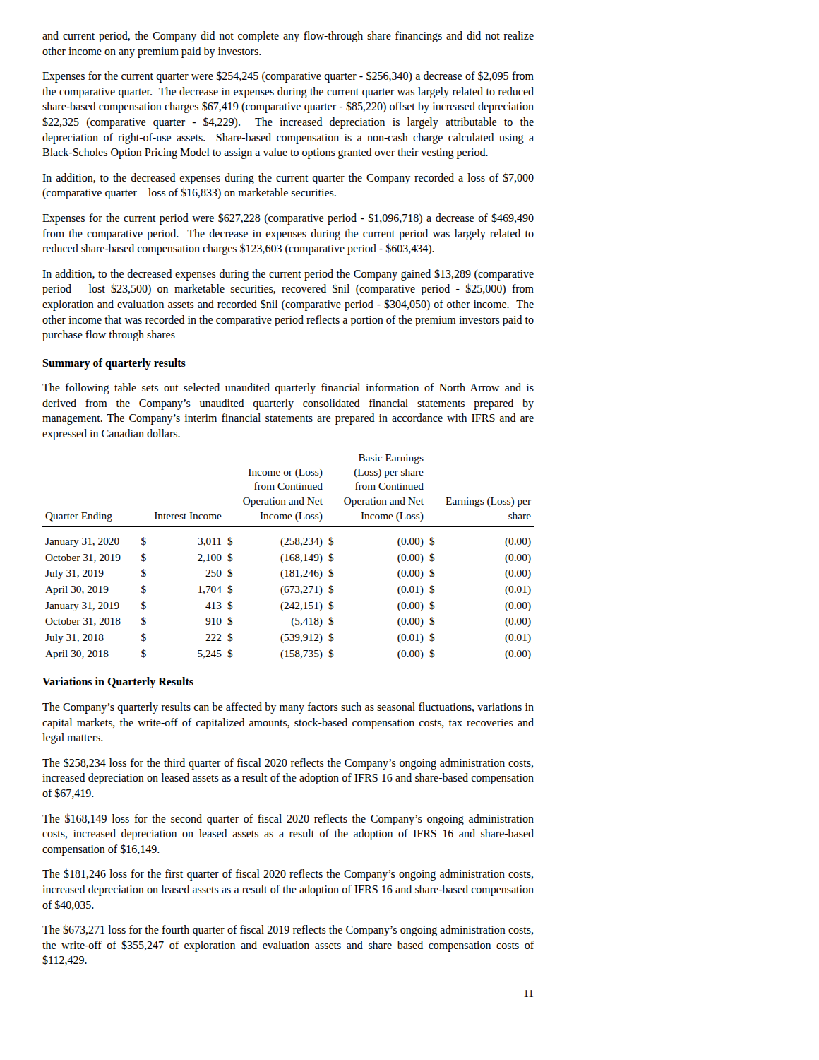and current period, the Company did not complete any flow-through share financings and did not realize other income on any premium paid by investors.
Expenses for the current quarter were $254,245 (comparative quarter - $256,340) a decrease of $2,095 from the comparative quarter. The decrease in expenses during the current quarter was largely related to reduced share-based compensation charges $67,419 (comparative quarter - $85,220) offset by increased depreciation $22,325 (comparative quarter - $4,229). The increased depreciation is largely attributable to the depreciation of right-of-use assets. Share-based compensation is a non-cash charge calculated using a Black-Scholes Option Pricing Model to assign a value to options granted over their vesting period.
In addition, to the decreased expenses during the current quarter the Company recorded a loss of $7,000 (comparative quarter – loss of $16,833) on marketable securities.
Expenses for the current period were $627,228 (comparative period - $1,096,718) a decrease of $469,490 from the comparative period. The decrease in expenses during the current period was largely related to reduced share-based compensation charges $123,603 (comparative period - $603,434).
In addition, to the decreased expenses during the current period the Company gained $13,289 (comparative period – lost $23,500) on marketable securities, recovered $nil (comparative period - $25,000) from exploration and evaluation assets and recorded $nil (comparative period - $304,050) of other income. The other income that was recorded in the comparative period reflects a portion of the premium investors paid to purchase flow through shares
Summary of quarterly results
The following table sets out selected unaudited quarterly financial information of North Arrow and is derived from the Company’s unaudited quarterly consolidated financial statements prepared by management. The Company’s interim financial statements are prepared in accordance with IFRS and are expressed in Canadian dollars.
| | | | Basic Earnings | |
| --- | --- | --- | --- | --- |
| | | Income or (Loss) | (Loss) per share | |
| | | from Continued | from Continued | |
| | | Operation and Net | Operation and Net | Earnings (Loss) per |
| Quarter Ending | Interest Income | Income (Loss) | Income (Loss) | share |
| January 31, 2020 | $ | 3,011 | $ | (258,234) | $ | (0.00) | $ | (0.00) |
| October 31, 2019 | $ | 2,100 | $ | (168,149) | $ | (0.00) | $ | (0.00) |
| July 31, 2019 | $ | 250 | $ | (181,246) | $ | (0.00) | $ | (0.00) |
| April 30, 2019 | $ | 1,704 | $ | (673,271) | $ | (0.01) | $ | (0.01) |
| January 31, 2019 | $ | 413 | $ | (242,151) | $ | (0.00) | $ | (0.00) |
| October 31, 2018 | $ | 910 | $ | (5,418) | $ | (0.00) | $ | (0.00) |
| July 31, 2018 | $ | 222 | $ | (539,912) | $ | (0.01) | $ | (0.01) |
| April 30, 2018 | $ | 5,245 | $ | (158,735) | $ | (0.00) | $ | (0.00) |
Variations in Quarterly Results
The Company’s quarterly results can be affected by many factors such as seasonal fluctuations, variations in capital markets, the write-off of capitalized amounts, stock-based compensation costs, tax recoveries and legal matters.
The $258,234 loss for the third quarter of fiscal 2020 reflects the Company’s ongoing administration costs, increased depreciation on leased assets as a result of the adoption of IFRS 16 and share-based compensation of $67,419.
The $168,149 loss for the second quarter of fiscal 2020 reflects the Company’s ongoing administration costs, increased depreciation on leased assets as a result of the adoption of IFRS 16 and share-based compensation of $16,149.
The $181,246 loss for the first quarter of fiscal 2020 reflects the Company’s ongoing administration costs, increased depreciation on leased assets as a result of the adoption of IFRS 16 and share-based compensation of $40,035.
The $673,271 loss for the fourth quarter of fiscal 2019 reflects the Company’s ongoing administration costs, the write-off of $355,247 of exploration and evaluation assets and share based compensation costs of $112,429.
11